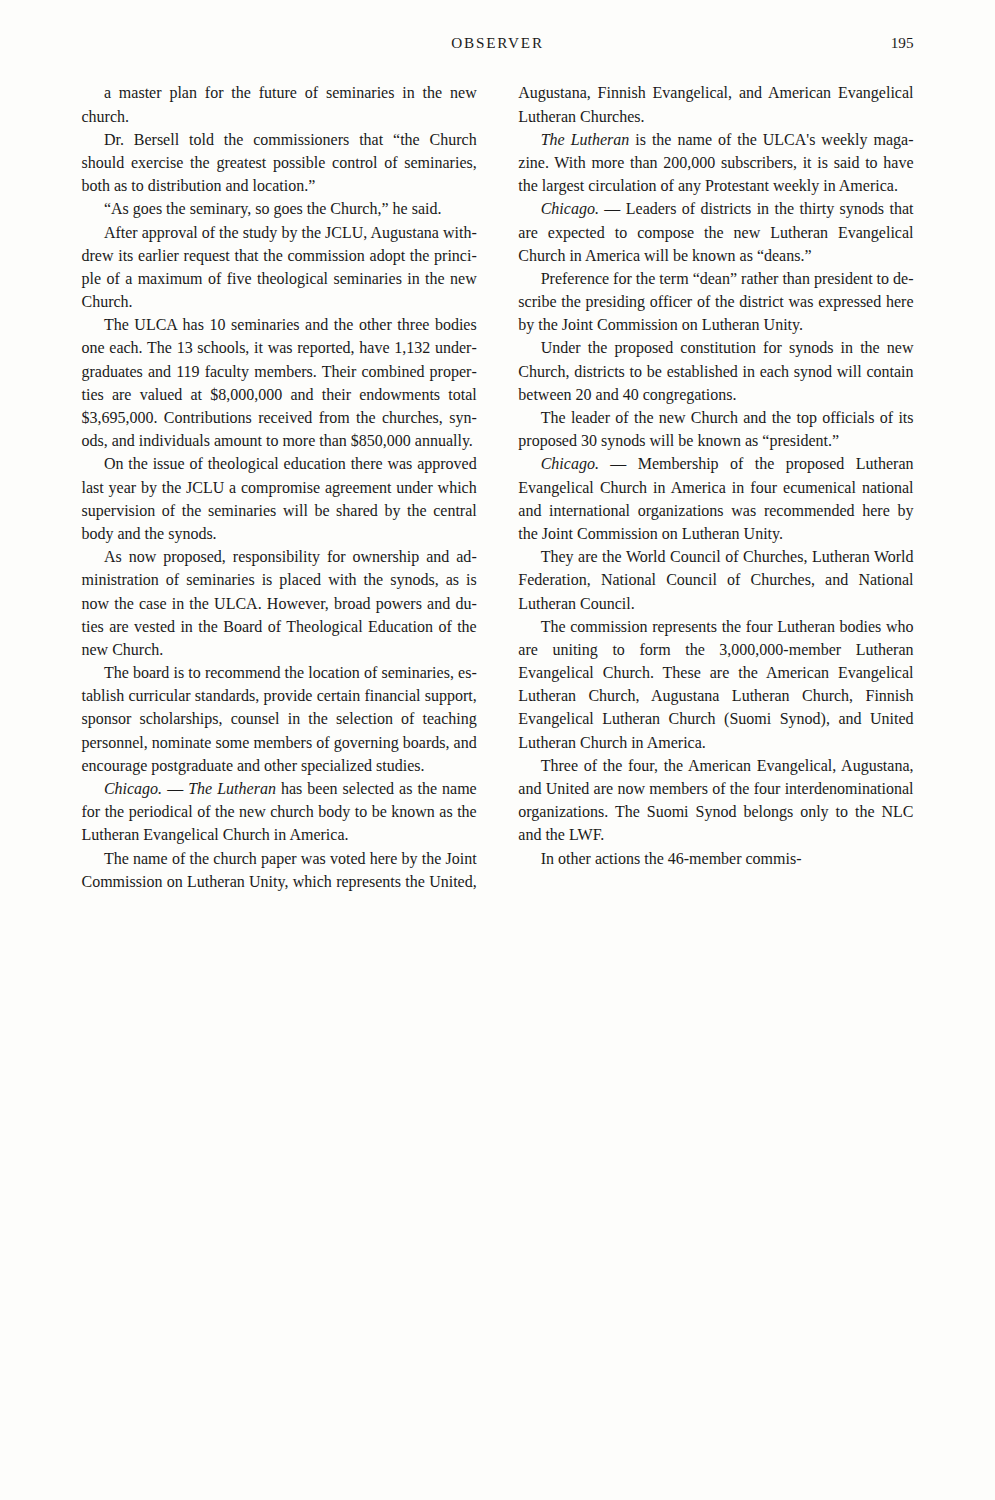Observer 195
a master plan for the future of seminaries in the new church.
Dr. Bersell told the commissioners that “the Church should exercise the greatest possible control of seminaries, both as to distribution and location.”
“As goes the seminary, so goes the Church,” he said.
After approval of the study by the JCLU, Augustana withdrew its earlier request that the commission adopt the principle of a maximum of five theological seminaries in the new Church.
The ULCA has 10 seminaries and the other three bodies one each. The 13 schools, it was reported, have 1,132 undergraduates and 119 faculty members. Their combined properties are valued at $8,000,000 and their endowments total $3,695,000. Contributions received from the churches, synods, and individuals amount to more than $850,000 annually.
On the issue of theological education there was approved last year by the JCLU a compromise agreement under which supervision of the seminaries will be shared by the central body and the synods.
As now proposed, responsibility for ownership and administration of seminaries is placed with the synods, as is now the case in the ULCA. However, broad powers and duties are vested in the Board of Theological Education of the new Church.
The board is to recommend the location of seminaries, establish curricular standards, provide certain financial support, sponsor scholarships, counsel in the selection of teaching personnel, nominate some members of governing boards, and encourage postgraduate and other specialized studies.
Chicago. — The Lutheran has been selected as the name for the periodical of the new church body to be known as the Lutheran Evangelical Church in America.
The name of the church paper was voted here by the Joint Commission on Lutheran Unity, which represents the United, Augustana, Finnish Evangelical, and American Evangelical Lutheran Churches.
The Lutheran is the name of the ULCA's weekly magazine. With more than 200,000 subscribers, it is said to have the largest circulation of any Protestant weekly in America.
Chicago. — Leaders of districts in the thirty synods that are expected to compose the new Lutheran Evangelical Church in America will be known as “deans.”
Preference for the term “dean” rather than president to describe the presiding officer of the district was expressed here by the Joint Commission on Lutheran Unity.
Under the proposed constitution for synods in the new Church, districts to be established in each synod will contain between 20 and 40 congregations.
The leader of the new Church and the top officials of its proposed 30 synods will be known as “president.”
Chicago. — Membership of the proposed Lutheran Evangelical Church in America in four ecumenical national and international organizations was recommended here by the Joint Commission on Lutheran Unity.
They are the World Council of Churches, Lutheran World Federation, National Council of Churches, and National Lutheran Council.
The commission represents the four Lutheran bodies who are uniting to form the 3,000,000-member Lutheran Evangelical Church. These are the American Evangelical Lutheran Church, Augustana Lutheran Church, Finnish Evangelical Lutheran Church (Suomi Synod), and United Lutheran Church in America.
Three of the four, the American Evangelical, Augustana, and United are now members of the four interdenominational organizations. The Suomi Synod belongs only to the NLC and the LWF.
In other actions the 46-member commis-